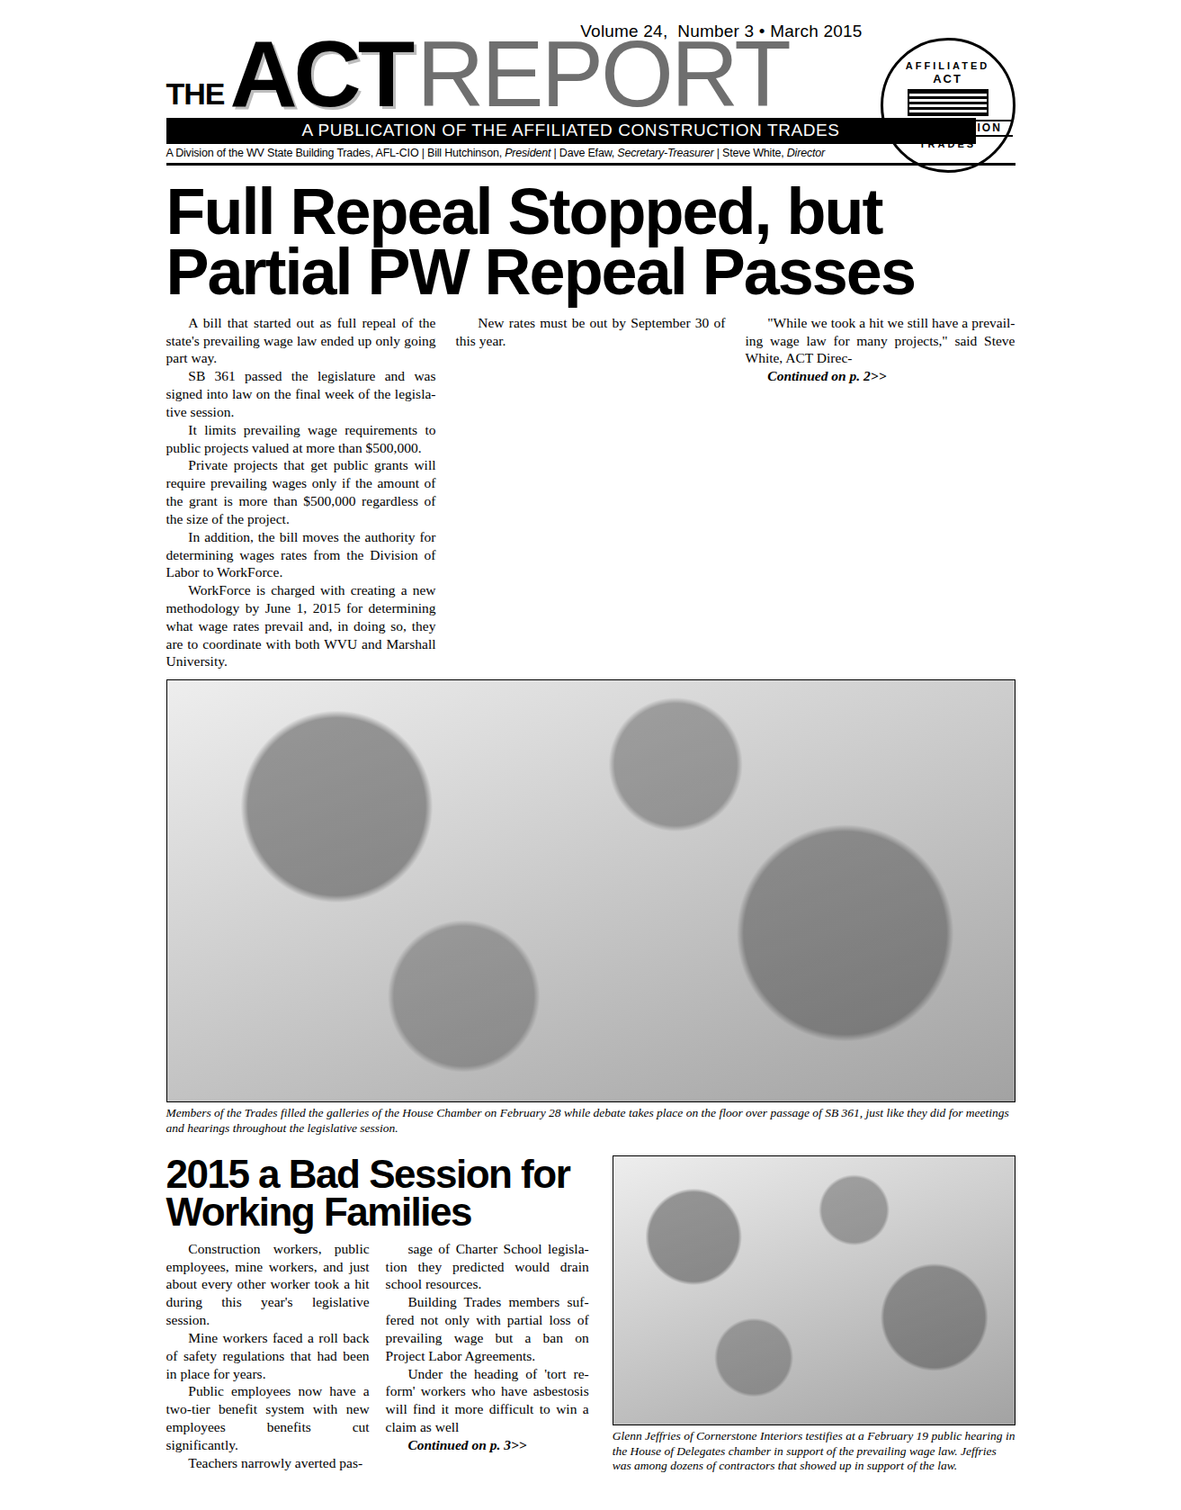Volume 24, Number 3 • March 2015
THE ACT REPORT
AFFILIATED
ACT
CONSTRUCTION
TRADES
A PUBLICATION OF THE AFFILIATED CONSTRUCTION TRADES
A Division of the WV State Building Trades, AFL-CIO | Bill Hutchinson, President | Dave Efaw, Secretary-Treasurer | Steve White, Director
Full Repeal Stopped, but Partial PW Repeal Passes
A bill that started out as full repeal of the state's prevailing wage law ended up only going part way.
SB 361 passed the legislature and was signed into law on the final week of the legislative session.
It limits prevailing wage requirements to public projects valued at more than $500,000.
Private projects that get public grants will require prevailing wages only if the amount of the grant is more than $500,000 regardless of the size of the project.
In addition, the bill moves the authority for determining wages rates from the Division of Labor to WorkForce.
WorkForce is charged with creating a new methodology by June 1, 2015 for determining what wage rates prevail and, in doing so, they are to coordinate with both WVU and Marshall University.
New rates must be out by September 30 of this year.
"While we took a hit we still have a prevailing wage law for many projects," said Steve White, ACT Direc-
Continued on p. 2>>
Members of the Trades filled the galleries of the House Chamber on February 28 while debate takes place on the floor over passage of SB 361, just like they did for meetings and hearings throughout the legislative session.
2015 a Bad Session for Working Families
Construction workers, public employees, mine workers, and just about every other worker took a hit during this year's legislative session.
Mine workers faced a roll back of safety regulations that had been in place for years.
Public employees now have a two-tier benefit system with new employees benefits cut significantly.
Teachers narrowly averted pas-
sage of Charter School legislation they predicted would drain school resources.
Building Trades members suffered not only with partial loss of prevailing wage but a ban on Project Labor Agreements.
Under the heading of 'tort reform' workers who have asbestosis will find it more difficult to win a claim as well
Continued on p. 3>>
Glenn Jeffries of Cornerstone Interiors testifies at a February 19 public hearing in the House of Delegates chamber in support of the prevailing wage law. Jeffries was among dozens of contractors that showed up in support of the law.